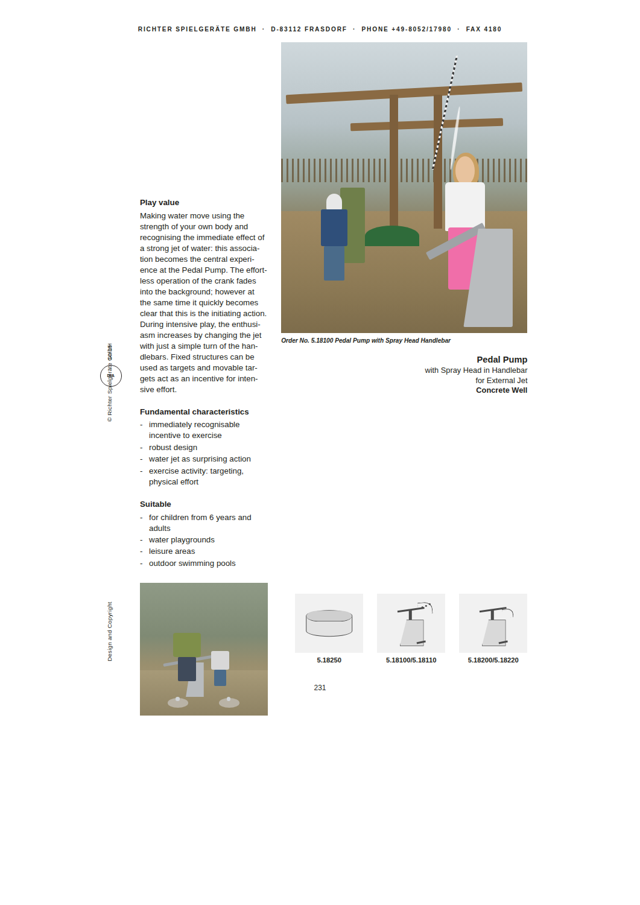RICHTER SPIELGERÄTE GMBH · D-83112 FRASDORF · PHONE +49-8052/17980 · FAX 4180
© Richter Spielgeräte GmbH
Design and Copyright
10/15
DIA
Play value
Making water move using the strength of your own body and recognising the immediate effect of a strong jet of water: this association becomes the central experience at the Pedal Pump. The effortless operation of the crank fades into the background; however at the same time it quickly becomes clear that this is the initiating action. During intensive play, the enthusiasm increases by changing the jet with just a simple turn of the handlebars. Fixed structures can be used as targets and movable targets act as an incentive for intensive effort.
Fundamental characteristics
immediately recognisable incentive to exercise
robust design
water jet as surprising action
exercise activity: targeting, physical effort
Suitable
for children from 6 years and adults
water playgrounds
leisure areas
outdoor swimming pools
Order No. 5.18100 Pedal Pump with Spray Head Handlebar
Pedal Pump with Spray Head in Handlebar for External Jet Concrete Well
5.18250
5.18100/5.18110
5.18200/5.18220
231